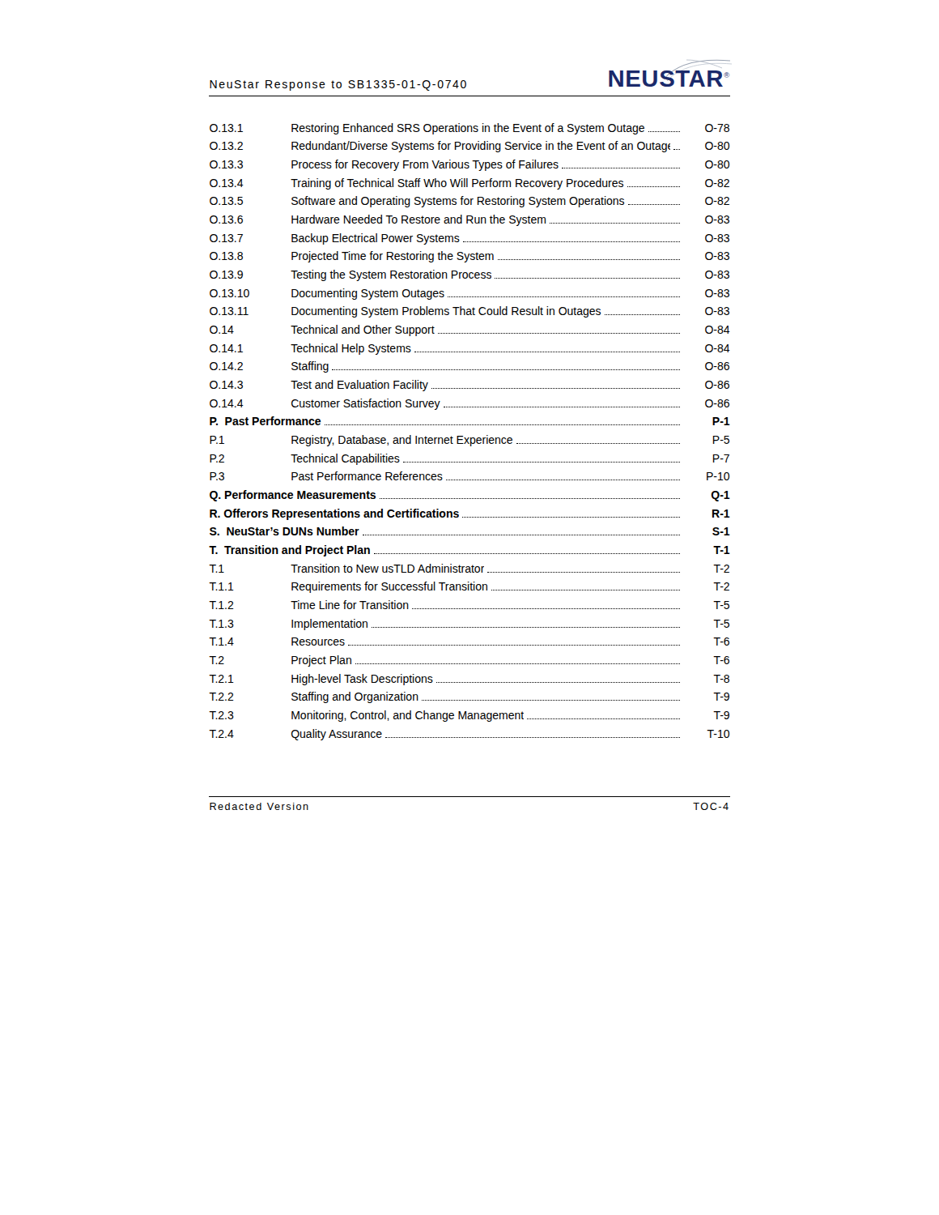NeuStar Response to SB1335-01-Q-0740
NEU STAR®
O.13.1 Restoring Enhanced SRS Operations in the Event of a System Outage O-78
O.13.2 Redundant/Diverse Systems for Providing Service in the Event of an Outage O-80
O.13.3 Process for Recovery From Various Types of Failures O-80
O.13.4 Training of Technical Staff Who Will Perform Recovery Procedures O-82
O.13.5 Software and Operating Systems for Restoring System Operations O-82
O.13.6 Hardware Needed To Restore and Run the System O-83
O.13.7 Backup Electrical Power Systems O-83
O.13.8 Projected Time for Restoring the System O-83
O.13.9 Testing the System Restoration Process O-83
O.13.10 Documenting System Outages O-83
O.13.11 Documenting System Problems That Could Result in Outages O-83
O.14 Technical and Other Support O-84
O.14.1 Technical Help Systems O-84
O.14.2 Staffing O-86
O.14.3 Test and Evaluation Facility O-86
O.14.4 Customer Satisfaction Survey O-86
P. Past Performance P-1
P.1 Registry, Database, and Internet Experience P-5
P.2 Technical Capabilities P-7
P.3 Past Performance References P-10
Q. Performance Measurements Q-1
R. Offerors Representations and Certifications R-1
S. NeuStar’s DUNs Number S-1
T. Transition and Project Plan T-1
T.1 Transition to New usTLD Administrator T-2
T.1.1 Requirements for Successful Transition T-2
T.1.2 Time Line for Transition T-5
T.1.3 Implementation T-5
T.1.4 Resources T-6
T.2 Project Plan T-6
T.2.1 High-level Task Descriptions T-8
T.2.2 Staffing and Organization T-9
T.2.3 Monitoring, Control, and Change Management T-9
T.2.4 Quality Assurance T-10
Redacted Version TOC-4